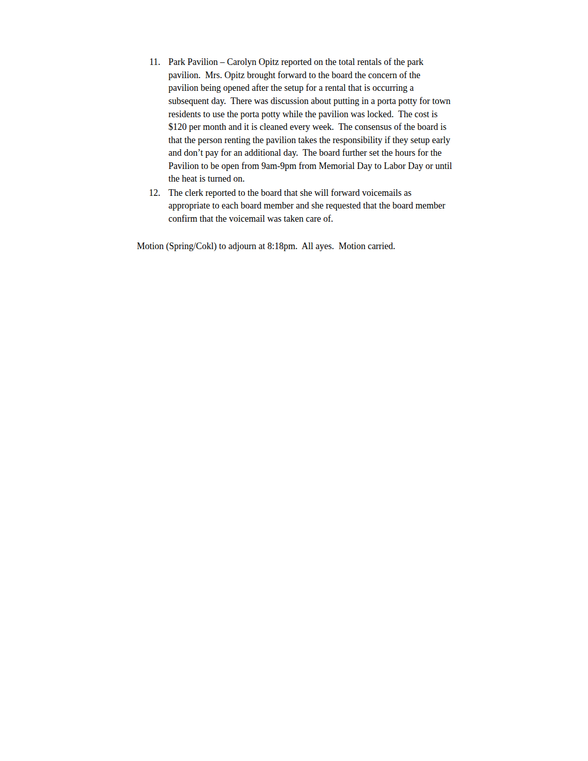Park Pavilion – Carolyn Opitz reported on the total rentals of the park pavilion. Mrs. Opitz brought forward to the board the concern of the pavilion being opened after the setup for a rental that is occurring a subsequent day. There was discussion about putting in a porta potty for town residents to use the porta potty while the pavilion was locked. The cost is $120 per month and it is cleaned every week. The consensus of the board is that the person renting the pavilion takes the responsibility if they setup early and don’t pay for an additional day. The board further set the hours for the Pavilion to be open from 9am-9pm from Memorial Day to Labor Day or until the heat is turned on.
The clerk reported to the board that she will forward voicemails as appropriate to each board member and she requested that the board member confirm that the voicemail was taken care of.
Motion (Spring/Cokl) to adjourn at 8:18pm. All ayes. Motion carried.